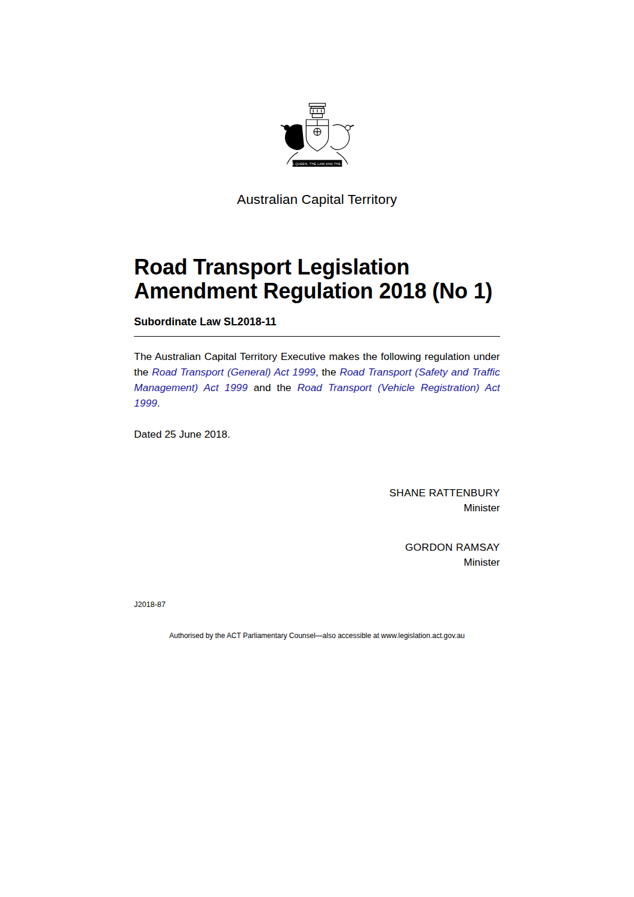FOR THE QUEEN, THE LAW AND THE PEOPLE
Australian Capital Territory
Road Transport Legislation Amendment Regulation 2018 (No 1)
Subordinate Law SL2018-11
The Australian Capital Territory Executive makes the following regulation under the Road Transport (General) Act 1999, the Road Transport (Safety and Traffic Management) Act 1999 and the Road Transport (Vehicle Registration) Act 1999.
Dated 25 June 2018.
SHANE RATTENBURY
Minister
GORDON RAMSAY
Minister
J2018-87
Authorised by the ACT Parliamentary Counsel—also accessible at www.legislation.act.gov.au